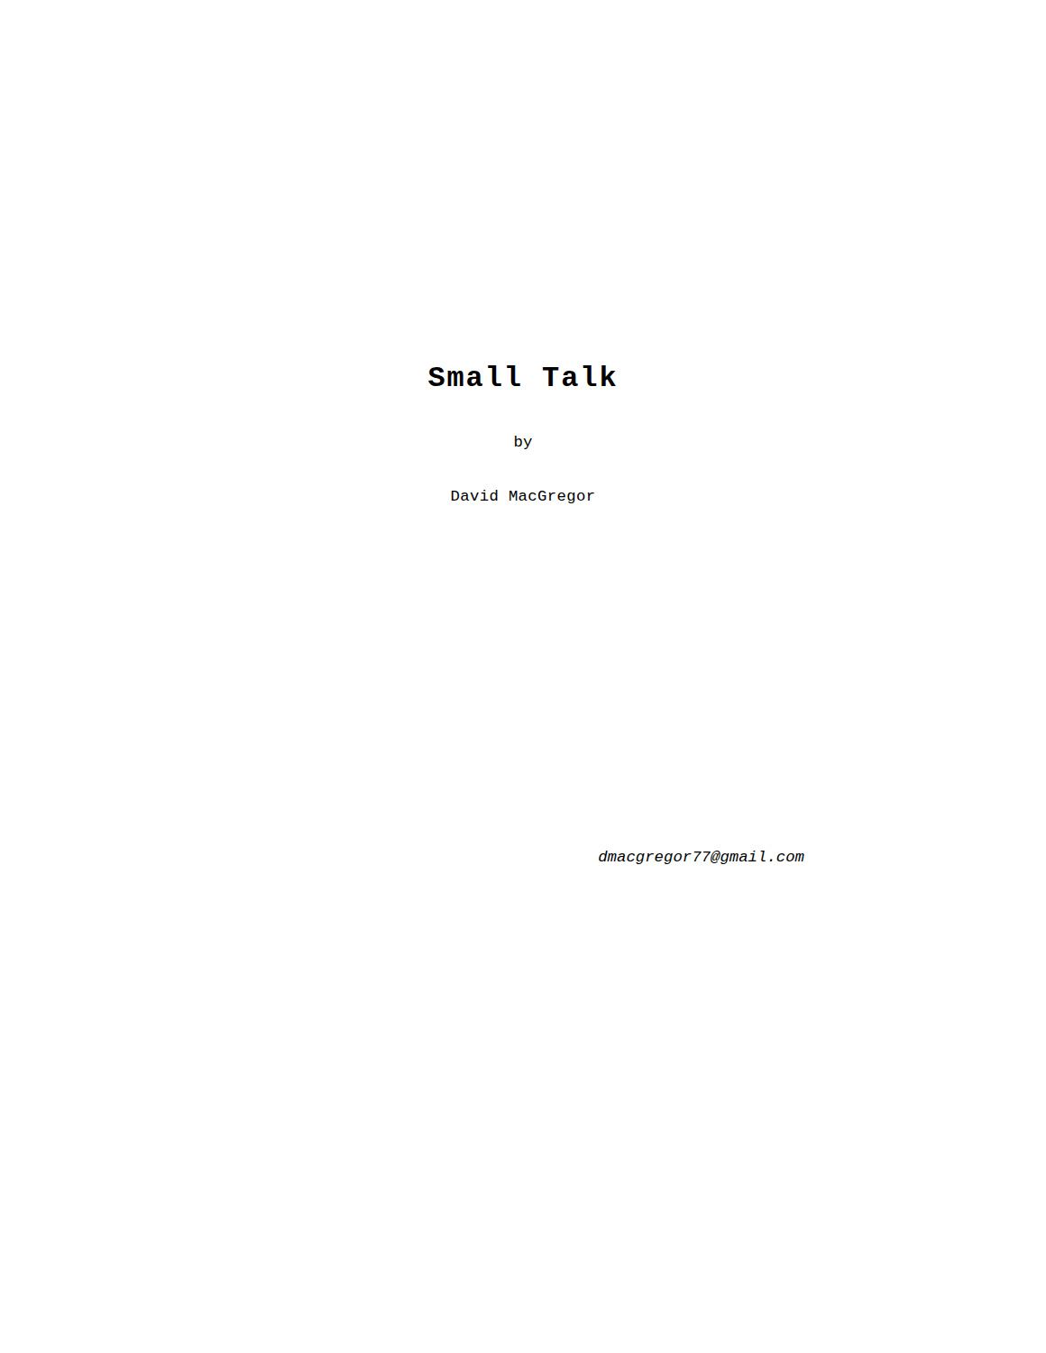Small Talk
by
David MacGregor
dmacgregor77@gmail.com